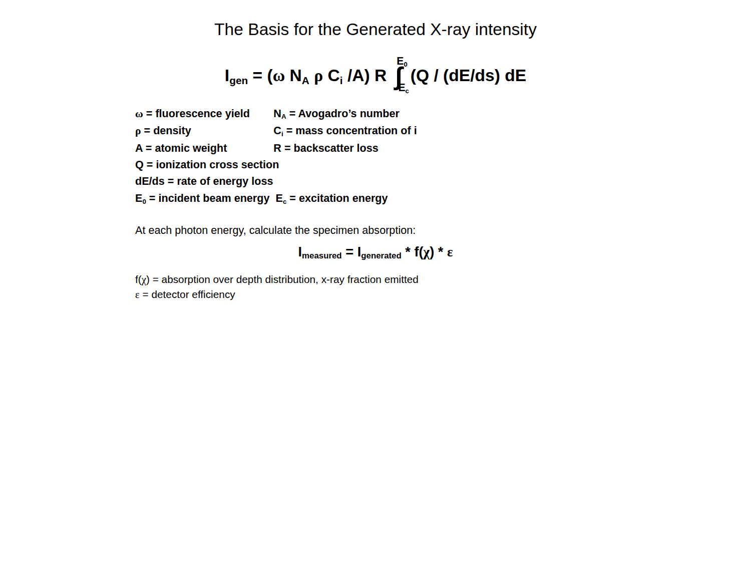The Basis for the Generated X-ray intensity
Igen = (ω NA ρ Ci /A) R E0∫Ec (Q / (dE/ds) dE
| ω = fluorescence yield | N A = Avogadro’s number |
| ρ = density | C i = mass concentration of i |
| A = atomic weight | R = backscatter loss |
| Q = ionization cross section |
| dE/ds = rate of energy loss |
| E 0 = incident beam energy E c = excitation energy |
At each photon energy, calculate the specimen absorption:
Imeasured = Igenerated * f(χ) * ε
f(χ) = absorption over depth distribution, x-ray fraction emitted
ε = detector efficiency